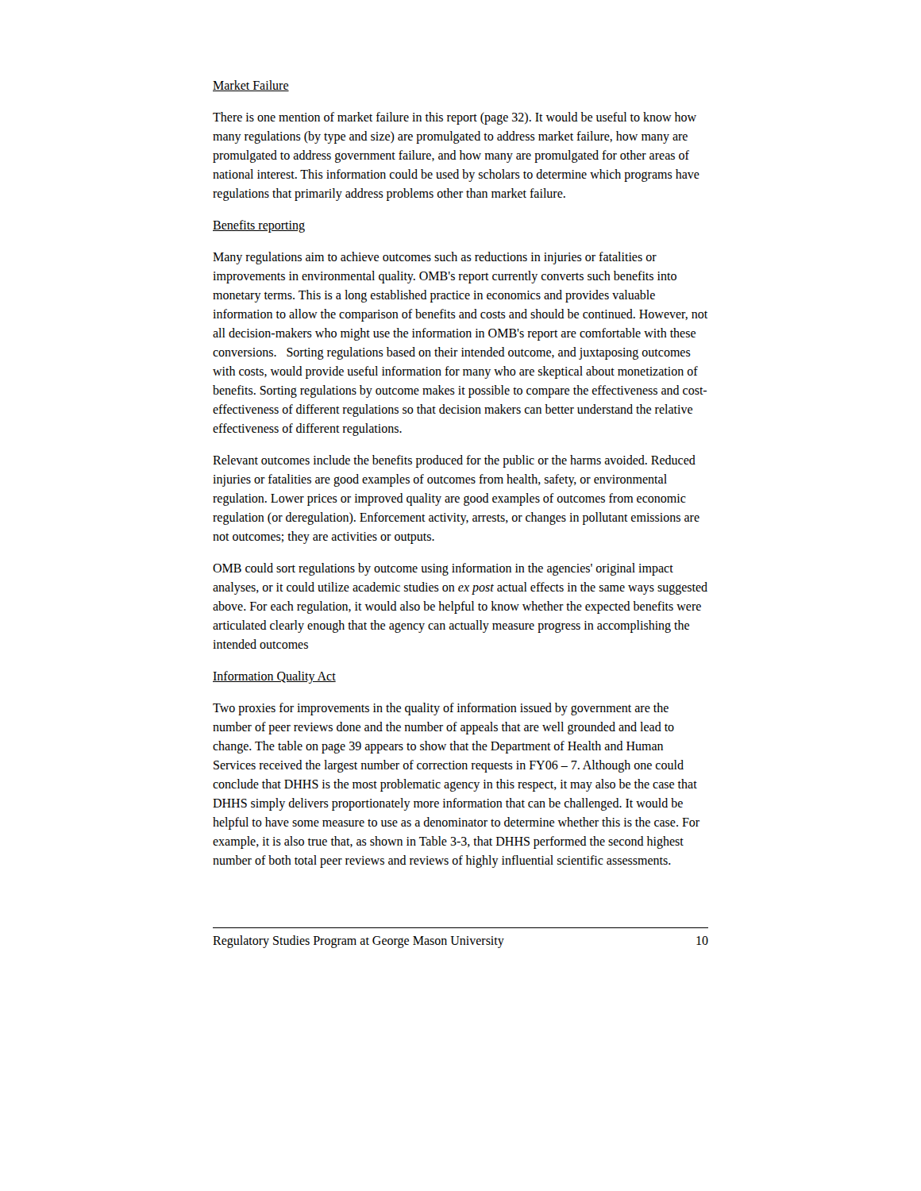Market Failure
There is one mention of market failure in this report (page 32). It would be useful to know how many regulations (by type and size) are promulgated to address market failure, how many are promulgated to address government failure, and how many are promulgated for other areas of national interest. This information could be used by scholars to determine which programs have regulations that primarily address problems other than market failure.
Benefits reporting
Many regulations aim to achieve outcomes such as reductions in injuries or fatalities or improvements in environmental quality. OMB's report currently converts such benefits into monetary terms. This is a long established practice in economics and provides valuable information to allow the comparison of benefits and costs and should be continued. However, not all decision-makers who might use the information in OMB's report are comfortable with these conversions. Sorting regulations based on their intended outcome, and juxtaposing outcomes with costs, would provide useful information for many who are skeptical about monetization of benefits. Sorting regulations by outcome makes it possible to compare the effectiveness and cost-effectiveness of different regulations so that decision makers can better understand the relative effectiveness of different regulations.
Relevant outcomes include the benefits produced for the public or the harms avoided. Reduced injuries or fatalities are good examples of outcomes from health, safety, or environmental regulation. Lower prices or improved quality are good examples of outcomes from economic regulation (or deregulation). Enforcement activity, arrests, or changes in pollutant emissions are not outcomes; they are activities or outputs.
OMB could sort regulations by outcome using information in the agencies' original impact analyses, or it could utilize academic studies on ex post actual effects in the same ways suggested above. For each regulation, it would also be helpful to know whether the expected benefits were articulated clearly enough that the agency can actually measure progress in accomplishing the intended outcomes
Information Quality Act
Two proxies for improvements in the quality of information issued by government are the number of peer reviews done and the number of appeals that are well grounded and lead to change. The table on page 39 appears to show that the Department of Health and Human Services received the largest number of correction requests in FY06 – 7. Although one could conclude that DHHS is the most problematic agency in this respect, it may also be the case that DHHS simply delivers proportionately more information that can be challenged. It would be helpful to have some measure to use as a denominator to determine whether this is the case. For example, it is also true that, as shown in Table 3-3, that DHHS performed the second highest number of both total peer reviews and reviews of highly influential scientific assessments.
Regulatory Studies Program at George Mason University 10